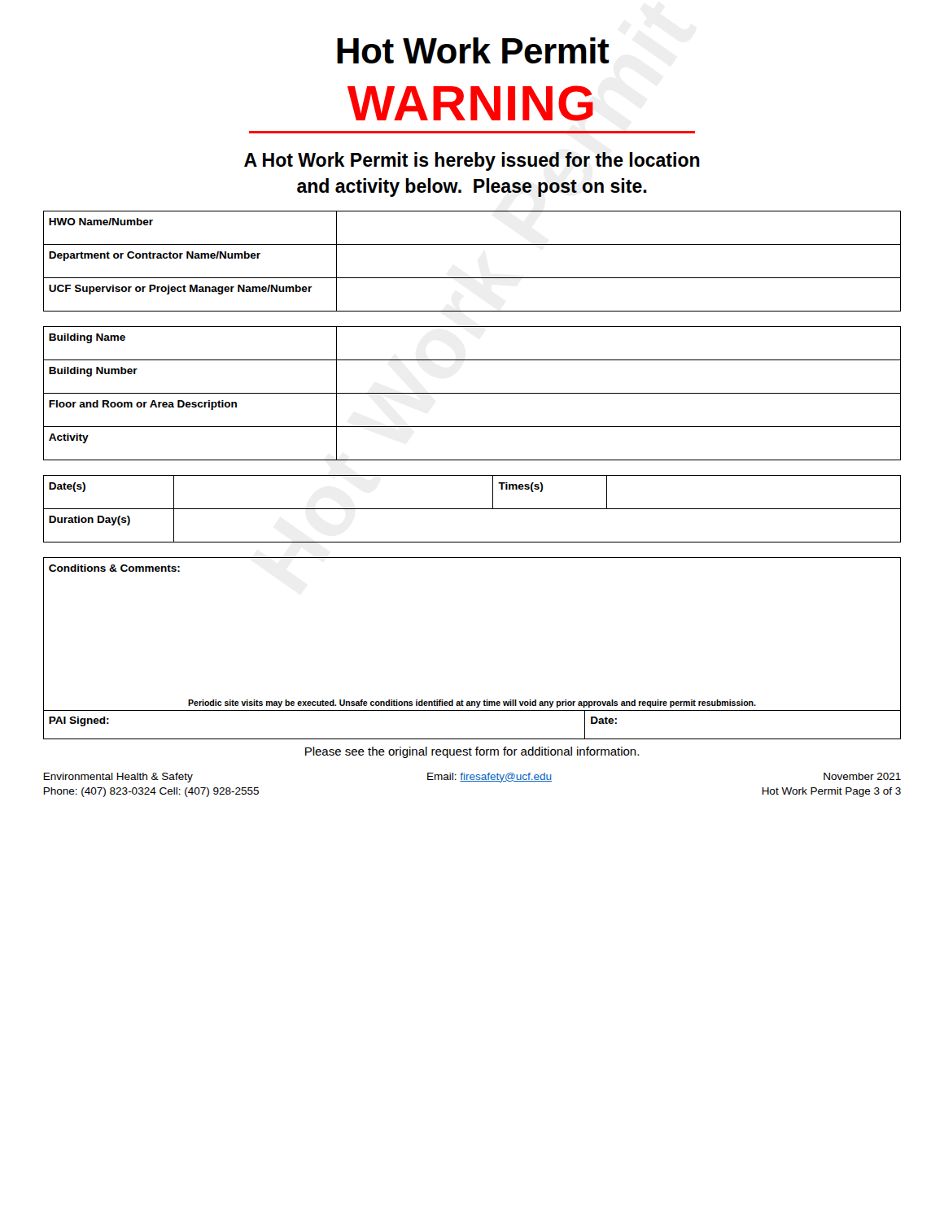Hot Work Permit
Hot Work Permit
WARNING
A Hot Work Permit is hereby issued for the location
and activity below. Please post on site.
| HWO Name/Number | |
| Department or Contractor Name/Number | |
| UCF Supervisor or Project Manager Name/Number | |
| Building Name | |
| Building Number | |
| Floor and Room or Area Description | |
| Activity | |
| Date(s) | | Times(s) | |
| Duration Day(s) | |
Conditions & Comments:
Periodic site visits may be executed. Unsafe conditions identified at any time will void any prior approvals and require permit resubmission.
| PAI Signed: | Date: |
Please see the original request form for additional information.
| Environmental Health & Safety Phone: (407) 823-0324 Cell: (407) 928-2555 | Email: firesafety@ucf.edu | November 2021 Hot Work Permit Page 3 of 3 |